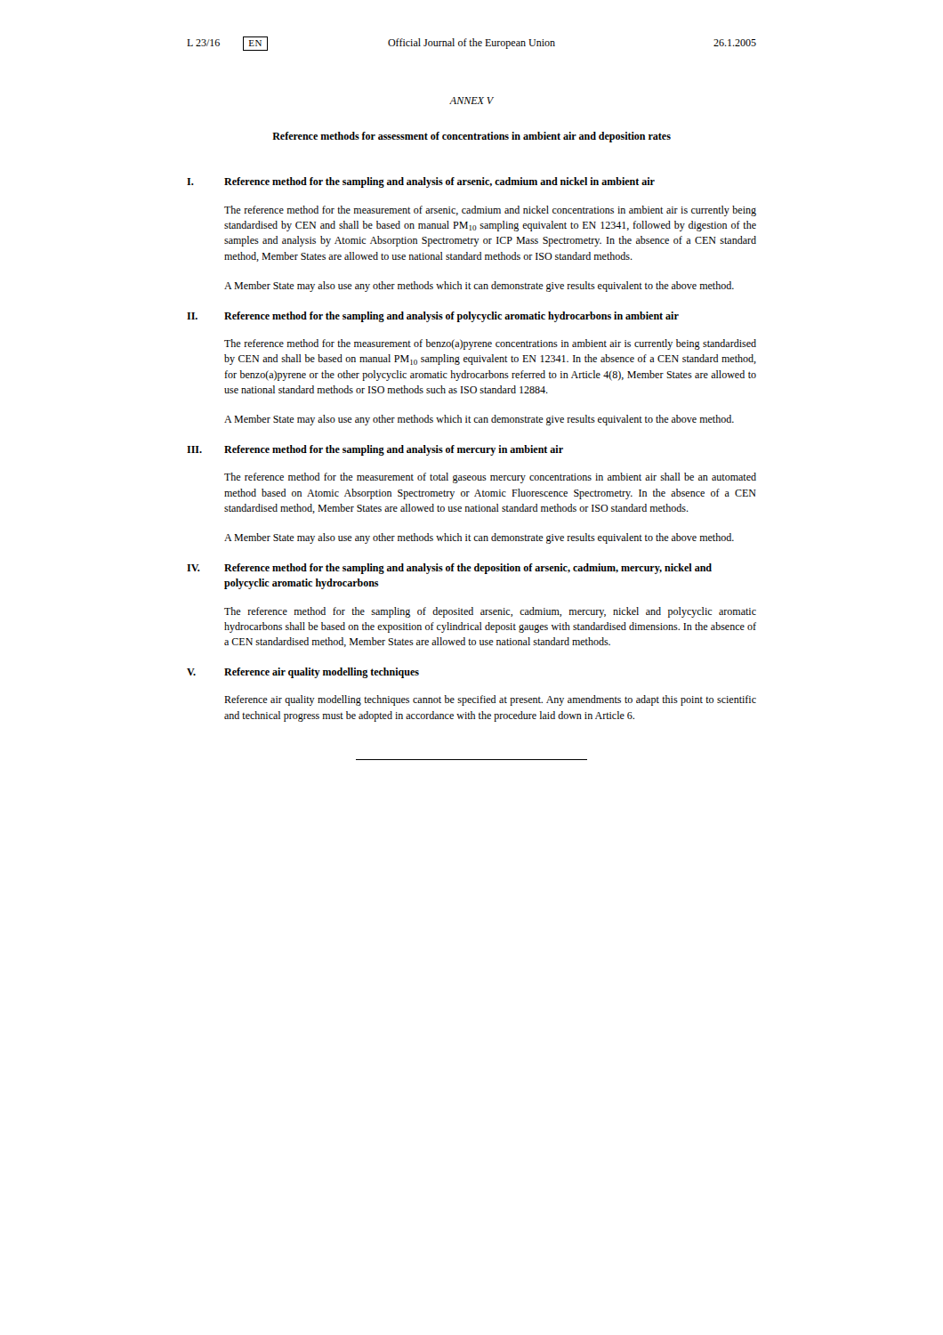L 23/16 EN
Official Journal of the European Union
26.1.2005
ANNEX V
Reference methods for assessment of concentrations in ambient air and deposition rates
I.
Reference method for the sampling and analysis of arsenic, cadmium and nickel in ambient air
The reference method for the measurement of arsenic, cadmium and nickel concentrations in ambient air is currently being standardised by CEN and shall be based on manual PM10 sampling equivalent to EN 12341, followed by digestion of the samples and analysis by Atomic Absorption Spectrometry or ICP Mass Spectrometry. In the absence of a CEN standard method, Member States are allowed to use national standard methods or ISO standard methods.
A Member State may also use any other methods which it can demonstrate give results equivalent to the above method.
II.
Reference method for the sampling and analysis of polycyclic aromatic hydrocarbons in ambient air
The reference method for the measurement of benzo(a)pyrene concentrations in ambient air is currently being standardised by CEN and shall be based on manual PM10 sampling equivalent to EN 12341. In the absence of a CEN standard method, for benzo(a)pyrene or the other polycyclic aromatic hydrocarbons referred to in Article 4(8), Member States are allowed to use national standard methods or ISO methods such as ISO standard 12884.
A Member State may also use any other methods which it can demonstrate give results equivalent to the above method.
III.
Reference method for the sampling and analysis of mercury in ambient air
The reference method for the measurement of total gaseous mercury concentrations in ambient air shall be an automated method based on Atomic Absorption Spectrometry or Atomic Fluorescence Spectrometry. In the absence of a CEN standardised method, Member States are allowed to use national standard methods or ISO standard methods.
A Member State may also use any other methods which it can demonstrate give results equivalent to the above method.
IV.
Reference method for the sampling and analysis of the deposition of arsenic, cadmium, mercury, nickel and polycyclic aromatic hydrocarbons
The reference method for the sampling of deposited arsenic, cadmium, mercury, nickel and polycyclic aromatic hydrocarbons shall be based on the exposition of cylindrical deposit gauges with standardised dimensions. In the absence of a CEN standardised method, Member States are allowed to use national standard methods.
V.
Reference air quality modelling techniques
Reference air quality modelling techniques cannot be specified at present. Any amendments to adapt this point to scientific and technical progress must be adopted in accordance with the procedure laid down in Article 6.